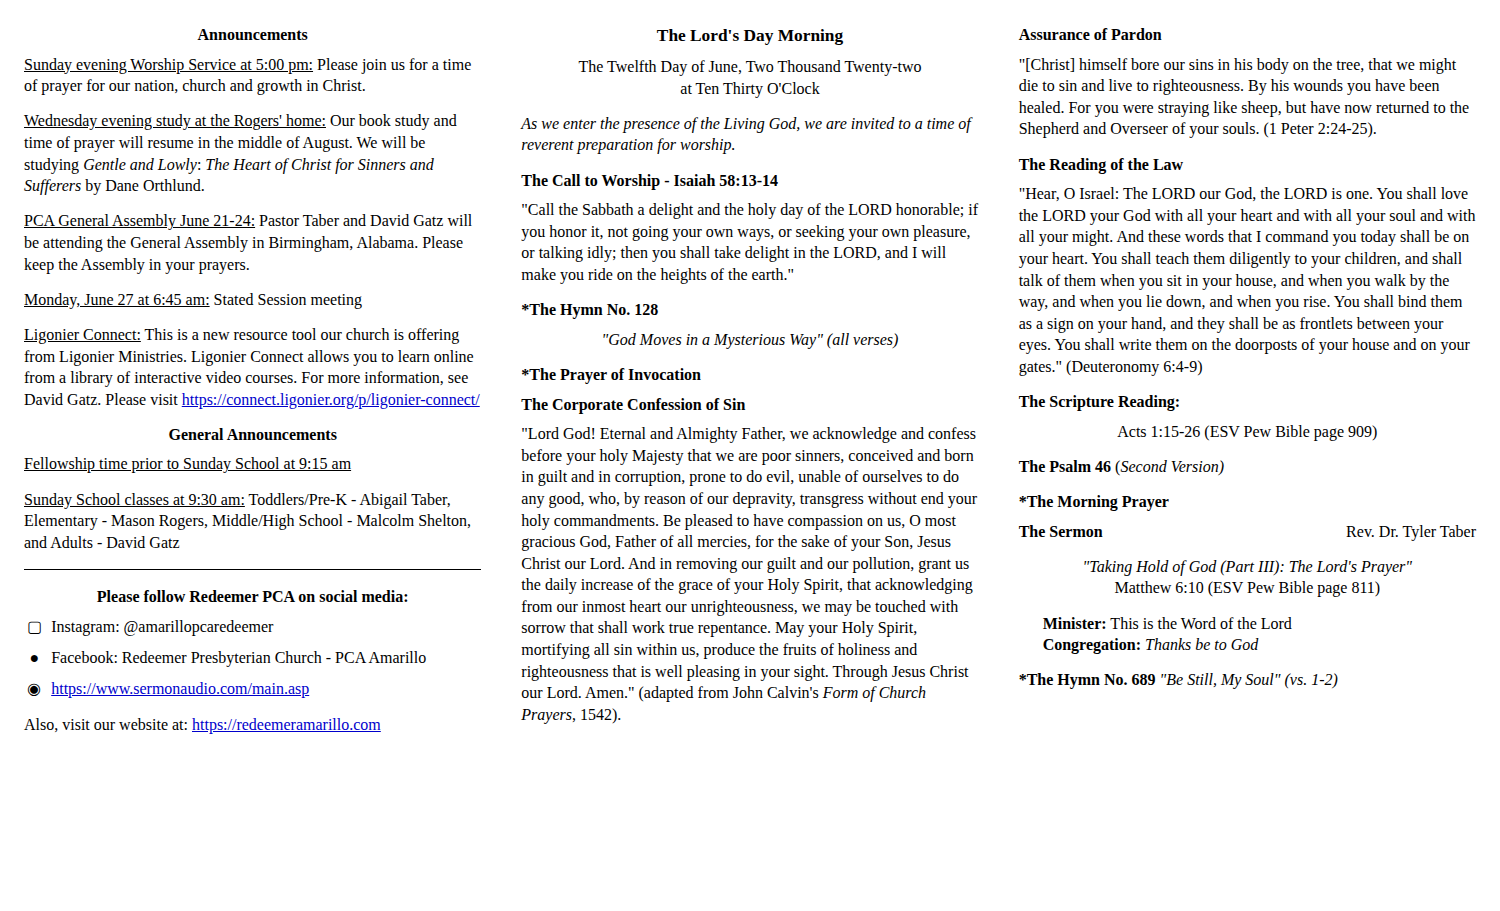Announcements
Sunday evening Worship Service at 5:00 pm: Please join us for a time of prayer for our nation, church and growth in Christ.
Wednesday evening study at the Rogers' home: Our book study and time of prayer will resume in the middle of August. We will be studying Gentle and Lowly: The Heart of Christ for Sinners and Sufferers by Dane Orthlund.
PCA General Assembly June 21-24: Pastor Taber and David Gatz will be attending the General Assembly in Birmingham, Alabama. Please keep the Assembly in your prayers.
Monday, June 27 at 6:45 am: Stated Session meeting
Ligonier Connect: This is a new resource tool our church is offering from Ligonier Ministries. Ligonier Connect allows you to learn online from a library of interactive video courses. For more information, see David Gatz. Please visit https://connect.ligonier.org/p/ligonier-connect/
General Announcements
Fellowship time prior to Sunday School at 9:15 am
Sunday School classes at 9:30 am: Toddlers/Pre-K - Abigail Taber, Elementary - Mason Rogers, Middle/High School - Malcolm Shelton, and Adults - David Gatz
Please follow Redeemer PCA on social media:
▢Instagram: @amarillopcaredeemer
●Facebook: Redeemer Presbyterian Church - PCA Amarillo
◉https://www.sermonaudio.com/main.asp
Also, visit our website at: https://redeemeramarillo.com
The Lord's Day Morning
The Twelfth Day of June, Two Thousand Twenty-two
at Ten Thirty O'Clock
As we enter the presence of the Living God, we are invited to a time of reverent preparation for worship.
The Call to Worship - Isaiah 58:13-14
"Call the Sabbath a delight and the holy day of the LORD honorable; if you honor it, not going your own ways, or seeking your own pleasure, or talking idly; then you shall take delight in the LORD, and I will make you ride on the heights of the earth."
*The Hymn No. 128
"God Moves in a Mysterious Way" (all verses)
*The Prayer of Invocation
The Corporate Confession of Sin
"Lord God! Eternal and Almighty Father, we acknowledge and confess before your holy Majesty that we are poor sinners, conceived and born in guilt and in corruption, prone to do evil, unable of ourselves to do any good, who, by reason of our depravity, transgress without end your holy commandments. Be pleased to have compassion on us, O most gracious God, Father of all mercies, for the sake of your Son, Jesus Christ our Lord. And in removing our guilt and our pollution, grant us the daily increase of the grace of your Holy Spirit, that acknowledging from our inmost heart our unrighteousness, we may be touched with sorrow that shall work true repentance. May your Holy Spirit, mortifying all sin within us, produce the fruits of holiness and righteousness that is well pleasing in your sight. Through Jesus Christ our Lord. Amen." (adapted from John Calvin's Form of Church Prayers, 1542).
Assurance of Pardon
"[Christ] himself bore our sins in his body on the tree, that we might die to sin and live to righteousness. By his wounds you have been healed. For you were straying like sheep, but have now returned to the Shepherd and Overseer of your souls. (1 Peter 2:24-25).
The Reading of the Law
"Hear, O Israel: The LORD our God, the LORD is one. You shall love the LORD your God with all your heart and with all your soul and with all your might. And these words that I command you today shall be on your heart. You shall teach them diligently to your children, and shall talk of them when you sit in your house, and when you walk by the way, and when you lie down, and when you rise. You shall bind them as a sign on your hand, and they shall be as frontlets between your eyes. You shall write them on the doorposts of your house and on your gates." (Deuteronomy 6:4-9)
The Scripture Reading:
Acts 1:15-26 (ESV Pew Bible page 909)
The Psalm 46 (Second Version)
*The Morning Prayer
The Sermon Rev. Dr. Tyler Taber
"Taking Hold of God (Part III): The Lord's Prayer"
Matthew 6:10 (ESV Pew Bible page 811)
Minister: This is the Word of the Lord
Congregation: Thanks be to God
*The Hymn No. 689 "Be Still, My Soul" (vs. 1-2)